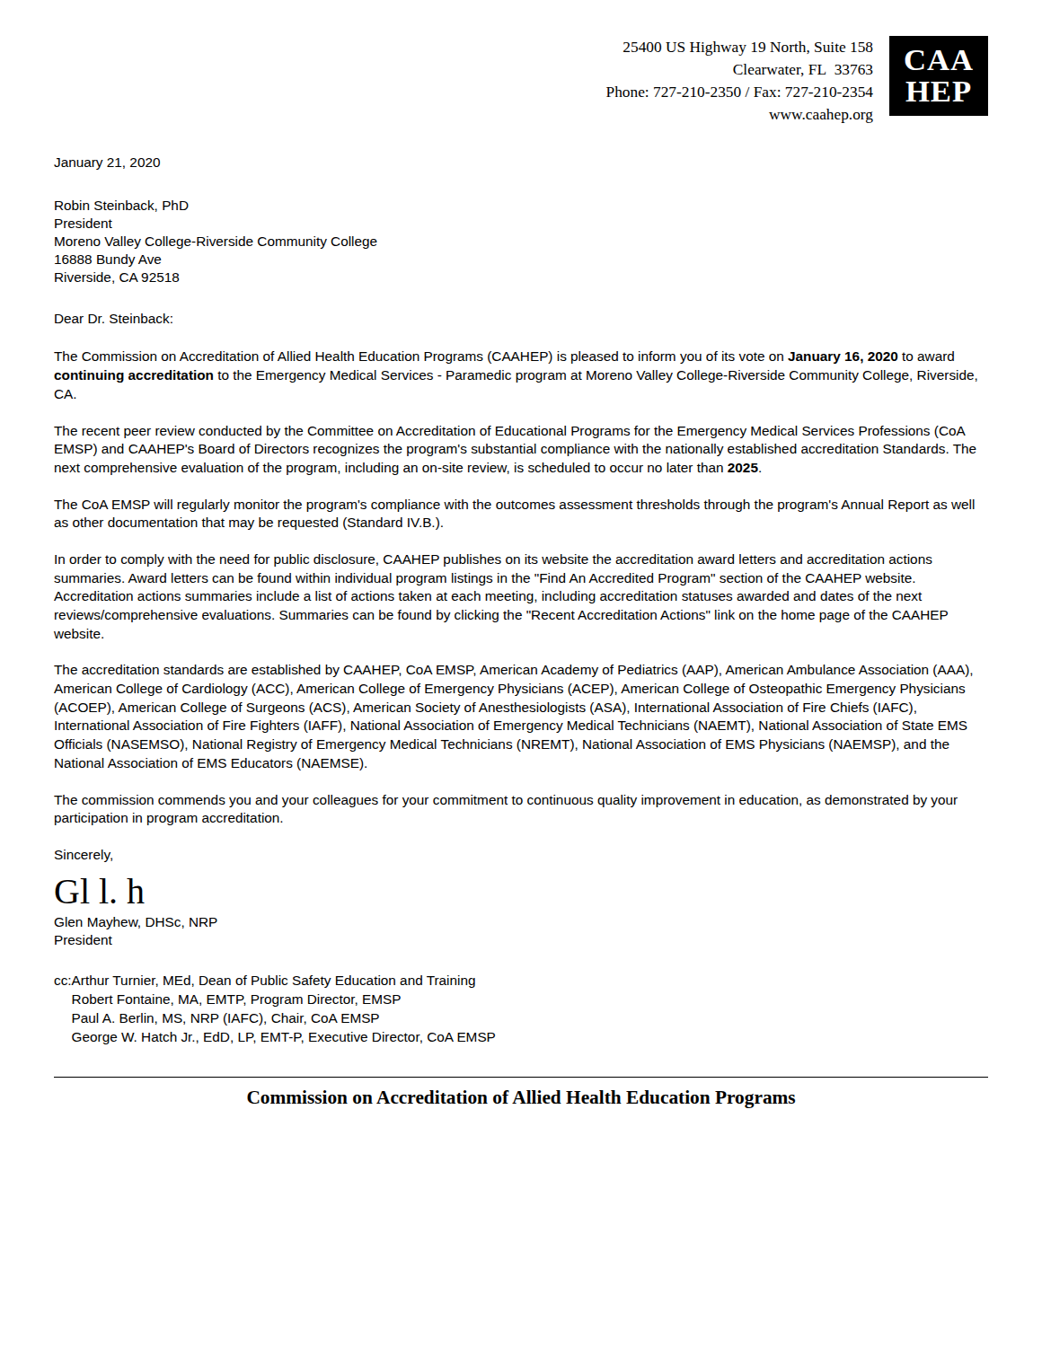25400 US Highway 19 North, Suite 158
Clearwater, FL 33763
Phone: 727-210-2350 / Fax: 727-210-2354
www.caahep.org
CAA HEP
January 21, 2020
Robin Steinback, PhD
President
Moreno Valley College-Riverside Community College
16888 Bundy Ave
Riverside, CA 92518
Dear Dr. Steinback:
The Commission on Accreditation of Allied Health Education Programs (CAAHEP) is pleased to inform you of its vote on January 16, 2020 to award continuing accreditation to the Emergency Medical Services - Paramedic program at Moreno Valley College-Riverside Community College, Riverside, CA.
The recent peer review conducted by the Committee on Accreditation of Educational Programs for the Emergency Medical Services Professions (CoA EMSP) and CAAHEP's Board of Directors recognizes the program's substantial compliance with the nationally established accreditation Standards. The next comprehensive evaluation of the program, including an on-site review, is scheduled to occur no later than 2025.
The CoA EMSP will regularly monitor the program's compliance with the outcomes assessment thresholds through the program's Annual Report as well as other documentation that may be requested (Standard IV.B.).
In order to comply with the need for public disclosure, CAAHEP publishes on its website the accreditation award letters and accreditation actions summaries. Award letters can be found within individual program listings in the "Find An Accredited Program" section of the CAAHEP website. Accreditation actions summaries include a list of actions taken at each meeting, including accreditation statuses awarded and dates of the next reviews/comprehensive evaluations. Summaries can be found by clicking the "Recent Accreditation Actions" link on the home page of the CAAHEP website.
The accreditation standards are established by CAAHEP, CoA EMSP, American Academy of Pediatrics (AAP), American Ambulance Association (AAA), American College of Cardiology (ACC), American College of Emergency Physicians (ACEP), American College of Osteopathic Emergency Physicians (ACOEP), American College of Surgeons (ACS), American Society of Anesthesiologists (ASA), International Association of Fire Chiefs (IAFC), International Association of Fire Fighters (IAFF), National Association of Emergency Medical Technicians (NAEMT), National Association of State EMS Officials (NASEMSO), National Registry of Emergency Medical Technicians (NREMT), National Association of EMS Physicians (NAEMSP), and the National Association of EMS Educators (NAEMSE).
The commission commends you and your colleagues for your commitment to continuous quality improvement in education, as demonstrated by your participation in program accreditation.
Sincerely,
Gl l. h
Glen Mayhew, DHSc, NRP
President
| cc: | Arthur Turnier, MEd, Dean of Public Safety Education and Training Robert Fontaine, MA, EMTP, Program Director, EMSP Paul A. Berlin, MS, NRP (IAFC), Chair, CoA EMSP George W. Hatch Jr., EdD, LP, EMT-P, Executive Director, CoA EMSP |
Commission on Accreditation of Allied Health Education Programs